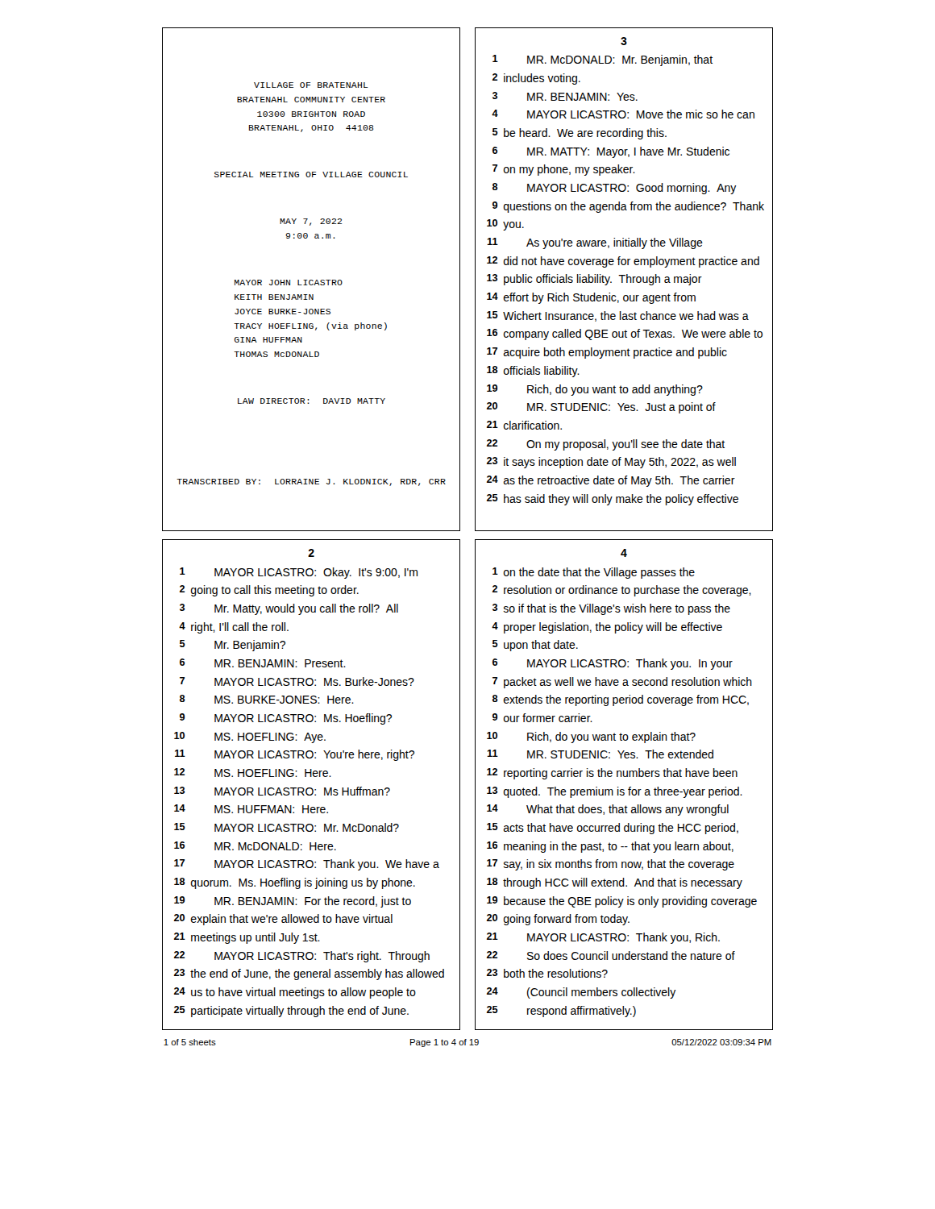VILLAGE OF BRATENAHL
BRATENAHL COMMUNITY CENTER
10300 BRIGHTON ROAD
BRATENAHL, OHIO 44108
SPECIAL MEETING OF VILLAGE COUNCIL
MAY 7, 2022
9:00 a.m.
MAYOR JOHN LICASTRO
KEITH BENJAMIN
JOYCE BURKE-JONES
TRACY HOEFLING, (via phone)
GINA HUFFMAN
THOMAS McDONALD
LAW DIRECTOR: DAVID MATTY
TRANSCRIBED BY: LORRAINE J. KLODNICK, RDR, CRR
3
MR. McDONALD: Mr. Benjamin, that
includes voting.
MR. BENJAMIN: Yes.
MAYOR LICASTRO: Move the mic so he can
be heard. We are recording this.
MR. MATTY: Mayor, I have Mr. Studenic
on my phone, my speaker.
MAYOR LICASTRO: Good morning. Any
questions on the agenda from the audience? Thank
you.
As you're aware, initially the Village
did not have coverage for employment practice and
public officials liability. Through a major
effort by Rich Studenic, our agent from
Wichert Insurance, the last chance we had was a
company called QBE out of Texas. We were able to
acquire both employment practice and public
officials liability.
Rich, do you want to add anything?
MR. STUDENIC: Yes. Just a point of
clarification.
On my proposal, you'll see the date that
it says inception date of May 5th, 2022, as well
as the retroactive date of May 5th. The carrier
has said they will only make the policy effective
2
MAYOR LICASTRO: Okay. It's 9:00, I'm
going to call this meeting to order.
Mr. Matty, would you call the roll? All
right, I'll call the roll.
Mr. Benjamin?
MR. BENJAMIN: Present.
MAYOR LICASTRO: Ms. Burke-Jones?
MS. BURKE-JONES: Here.
MAYOR LICASTRO: Ms. Hoefling?
MS. HOEFLING: Aye.
MAYOR LICASTRO: You're here, right?
MS. HOEFLING: Here.
MAYOR LICASTRO: Ms Huffman?
MS. HUFFMAN: Here.
MAYOR LICASTRO: Mr. McDonald?
MR. McDONALD: Here.
MAYOR LICASTRO: Thank you. We have a
quorum. Ms. Hoefling is joining us by phone.
MR. BENJAMIN: For the record, just to
explain that we're allowed to have virtual
meetings up until July 1st.
MAYOR LICASTRO: That's right. Through
the end of June, the general assembly has allowed
us to have virtual meetings to allow people to
participate virtually through the end of June.
4
on the date that the Village passes the
resolution or ordinance to purchase the coverage,
so if that is the Village's wish here to pass the
proper legislation, the policy will be effective
upon that date.
MAYOR LICASTRO: Thank you. In your
packet as well we have a second resolution which
extends the reporting period coverage from HCC,
our former carrier.
Rich, do you want to explain that?
MR. STUDENIC: Yes. The extended
reporting carrier is the numbers that have been
quoted. The premium is for a three-year period.
What that does, that allows any wrongful
acts that have occurred during the HCC period,
meaning in the past, to -- that you learn about,
say, in six months from now, that the coverage
through HCC will extend. And that is necessary
because the QBE policy is only providing coverage
going forward from today.
MAYOR LICASTRO: Thank you, Rich.
So does Council understand the nature of
both the resolutions?
(Council members collectively
respond affirmatively.)
1 of 5 sheets
Page 1 to 4 of 19
05/12/2022 03:09:34 PM